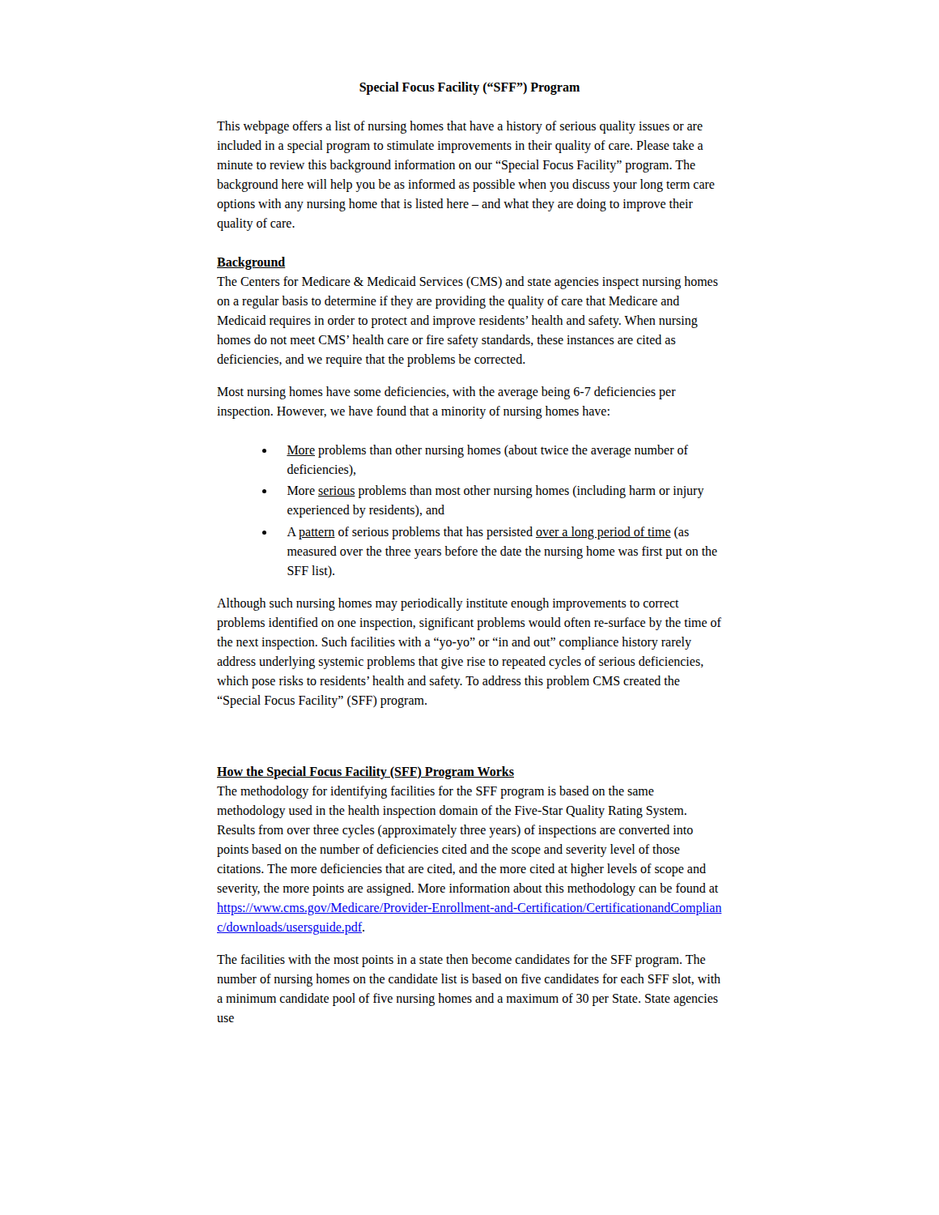Special Focus Facility (“SFF”) Program
This webpage offers a list of nursing homes that have a history of serious quality issues or are included in a special program to stimulate improvements in their quality of care. Please take a minute to review this background information on our “Special Focus Facility” program. The background here will help you be as informed as possible when you discuss your long term care options with any nursing home that is listed here – and what they are doing to improve their quality of care.
Background
The Centers for Medicare & Medicaid Services (CMS) and state agencies inspect nursing homes on a regular basis to determine if they are providing the quality of care that Medicare and Medicaid requires in order to protect and improve residents’ health and safety. When nursing homes do not meet CMS’ health care or fire safety standards, these instances are cited as deficiencies, and we require that the problems be corrected.
Most nursing homes have some deficiencies, with the average being 6-7 deficiencies per inspection. However, we have found that a minority of nursing homes have:
More problems than other nursing homes (about twice the average number of deficiencies),
More serious problems than most other nursing homes (including harm or injury experienced by residents), and
A pattern of serious problems that has persisted over a long period of time (as measured over the three years before the date the nursing home was first put on the SFF list).
Although such nursing homes may periodically institute enough improvements to correct problems identified on one inspection, significant problems would often re-surface by the time of the next inspection. Such facilities with a “yo-yo” or “in and out” compliance history rarely address underlying systemic problems that give rise to repeated cycles of serious deficiencies, which pose risks to residents’ health and safety. To address this problem CMS created the “Special Focus Facility” (SFF) program.
How the Special Focus Facility (SFF) Program Works
The methodology for identifying facilities for the SFF program is based on the same methodology used in the health inspection domain of the Five-Star Quality Rating System. Results from over three cycles (approximately three years) of inspections are converted into points based on the number of deficiencies cited and the scope and severity level of those citations. The more deficiencies that are cited, and the more cited at higher levels of scope and severity, the more points are assigned. More information about this methodology can be found at https://www.cms.gov/Medicare/Provider-Enrollment-and-Certification/CertificationandComplianc/downloads/usersguide.pdf.
The facilities with the most points in a state then become candidates for the SFF program. The number of nursing homes on the candidate list is based on five candidates for each SFF slot, with a minimum candidate pool of five nursing homes and a maximum of 30 per State. State agencies use